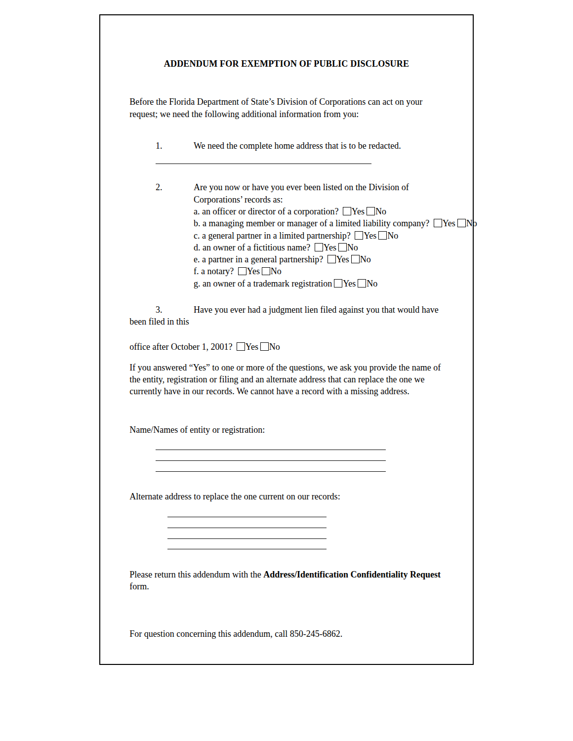ADDENDUM FOR EXEMPTION OF PUBLIC DISCLOSURE
Before the Florida Department of State’s Division of Corporations can act on your request; we need the following additional information from you:
1. We need the complete home address that is to be redacted.
2. Are you now or have you ever been listed on the Division of Corporations’ records as:
a. an officer or director of a corporation? Yes No
b. a managing member or manager of a limited liability company? Yes No
c. a general partner in a limited partnership? Yes No
d. an owner of a fictitious name? Yes No
e. a partner in a general partnership? Yes No
f. a notary? Yes No
g. an owner of a trademark registration Yes No
3. Have you ever had a judgment lien filed against you that would have been filed in this
office after October 1, 2001? Yes No
If you answered “Yes” to one or more of the questions, we ask you provide the name of the entity, registration or filing and an alternate address that can replace the one we currently have in our records. We cannot have a record with a missing address.
Name/Names of entity or registration:
Alternate address to replace the one current on our records:
Please return this addendum with the Address/Identification Confidentiality Request form.
For question concerning this addendum, call 850-245-6862.